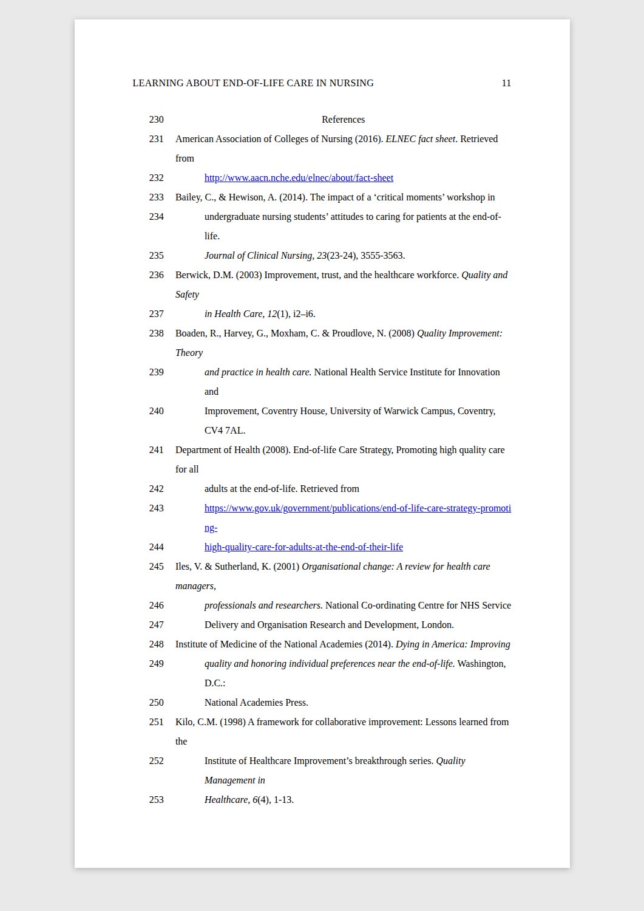Learning about End-of-Life Care in Nursing 11
230
References
231 American Association of Colleges of Nursing (2016). ELNEC fact sheet. Retrieved from
232 http://www.aacn.nche.edu/elnec/about/fact-sheet
233 Bailey, C., & Hewison, A. (2014). The impact of a ‘critical moments’ workshop in
234 undergraduate nursing students’ attitudes to caring for patients at the end-of-life.
235 Journal of Clinical Nursing, 23(23-24), 3555-3563.
236 Berwick, D.M. (2003) Improvement, trust, and the healthcare workforce. Quality and Safety
237 in Health Care, 12(1), i2–i6.
238 Boaden, R., Harvey, G., Moxham, C. & Proudlove, N. (2008) Quality Improvement: Theory
239 and practice in health care. National Health Service Institute for Innovation and
240 Improvement, Coventry House, University of Warwick Campus, Coventry, CV4 7AL.
241 Department of Health (2008). End-of-life Care Strategy, Promoting high quality care for all
242 adults at the end-of-life. Retrieved from
243 https://www.gov.uk/government/publications/end-of-life-care-strategy-promoting-
244 high-quality-care-for-adults-at-the-end-of-their-life
245 Iles, V. & Sutherland, K. (2001) Organisational change: A review for health care managers,
246 professionals and researchers. National Co-ordinating Centre for NHS Service
247 Delivery and Organisation Research and Development, London.
248 Institute of Medicine of the National Academies (2014). Dying in America: Improving
249 quality and honoring individual preferences near the end-of-life. Washington, D.C.:
250 National Academies Press.
251 Kilo, C.M. (1998) A framework for collaborative improvement: Lessons learned from the
252 Institute of Healthcare Improvement’s breakthrough series. Quality Management in
253 Healthcare, 6(4), 1-13.